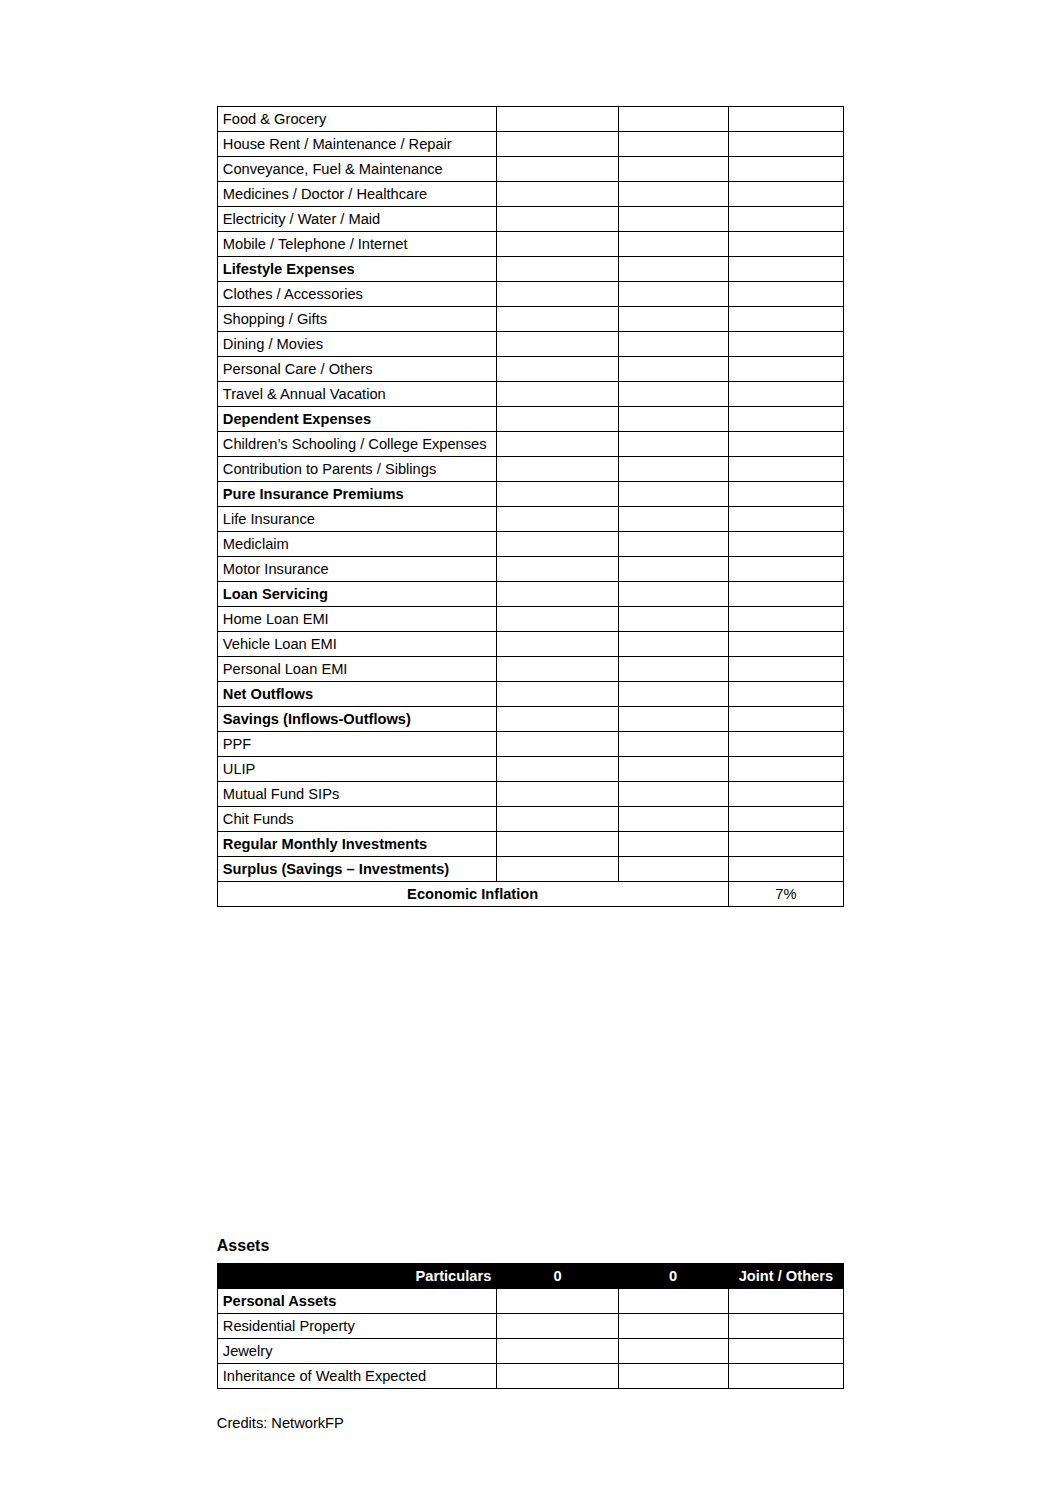| Food & Grocery | | | |
| House Rent / Maintenance / Repair | | | |
| Conveyance, Fuel & Maintenance | | | |
| Medicines / Doctor / Healthcare | | | |
| Electricity / Water / Maid | | | |
| Mobile / Telephone / Internet | | | |
| Lifestyle Expenses | | | |
| Clothes / Accessories | | | |
| Shopping / Gifts | | | |
| Dining / Movies | | | |
| Personal Care / Others | | | |
| Travel & Annual Vacation | | | |
| Dependent Expenses | | | |
| Children’s Schooling / College Expenses | | | |
| Contribution to Parents / Siblings | | | |
| Pure Insurance Premiums | | | |
| Life Insurance | | | |
| Mediclaim | | | |
| Motor Insurance | | | |
| Loan Servicing | | | |
| Home Loan EMI | | | |
| Vehicle Loan EMI | | | |
| Personal Loan EMI | | | |
| Net Outflows | | | |
| Savings (Inflows-Outflows) | | | |
| PPF | | | |
| ULIP | | | |
| Mutual Fund SIPs | | | |
| Chit Funds | | | |
| Regular Monthly Investments | | | |
| Surplus (Savings – Investments) | | | |
| Economic Inflation | 7% |
Assets
| Particulars | 0 | 0 | Joint / Others |
| --- | --- | --- | --- |
| Personal Assets | | | |
| Residential Property | | | |
| Jewelry | | | |
| Inheritance of Wealth Expected | | | |
Credits: NetworkFP